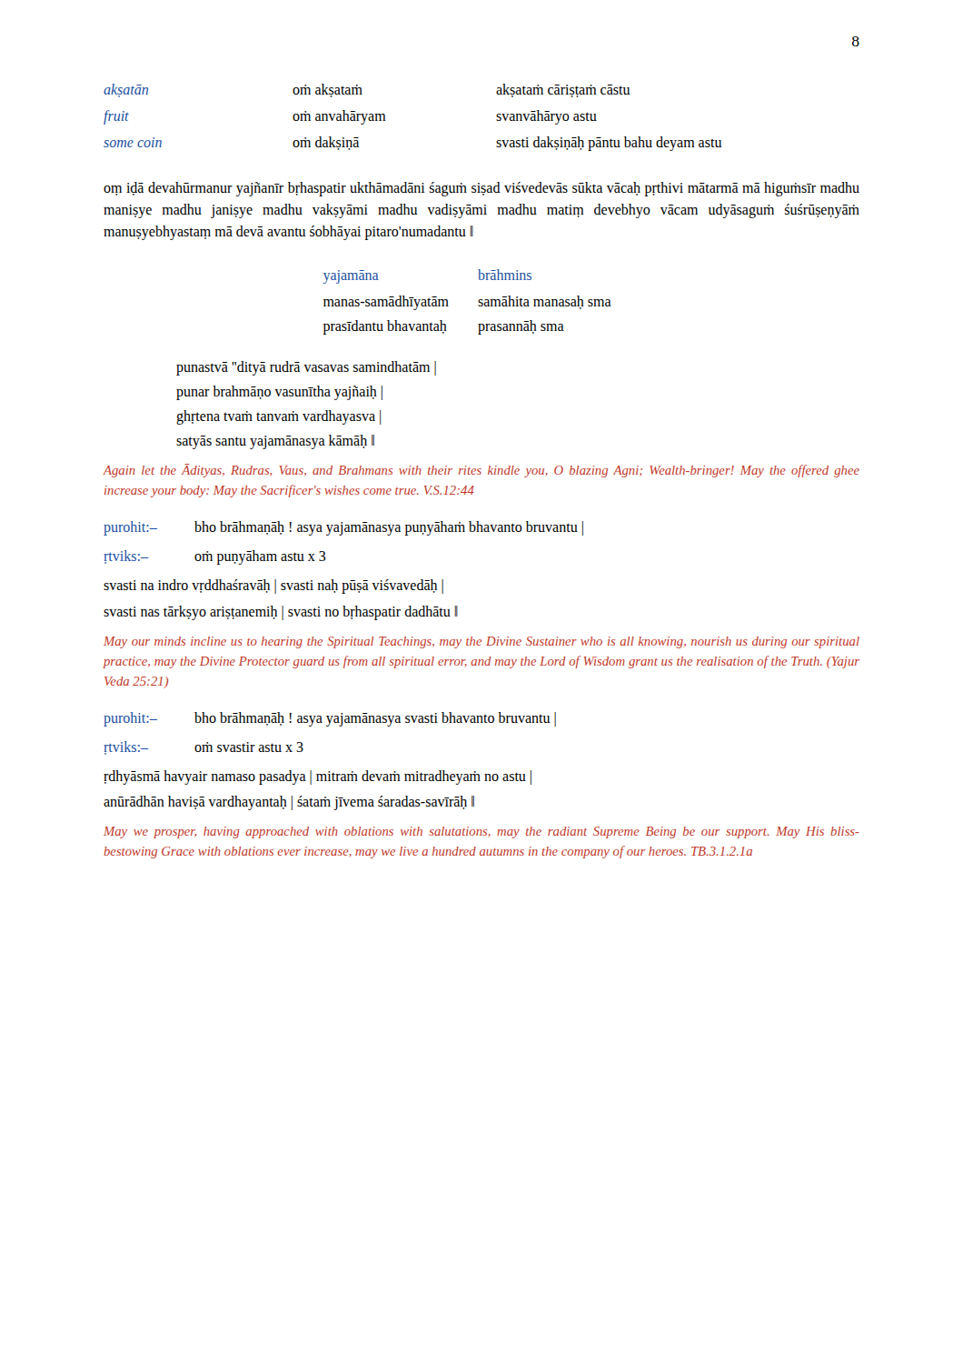8
| akṣatān | oṁ akṣataṁ | akṣataṁ cāriṣṭaṁ cāstu |
| fruit | oṁ anvahāryam | svanvāhāryo astu |
| some coin | oṁ dakṣiṇā | svasti dakṣiṇāḥ pāntu bahu deyam astu |
oṃ iḍā devahūrmanur yajñanīr bṛhaspatir ukthāmadāni śaguṁ siṣad viśvedevās sūkta vācaḥ pṛthivi mātarmā mā higuṁsīr madhu maniṣye madhu janiṣye madhu vakṣyāmi madhu vadiṣyāmi madhu matiṃ devebhyo vācam udyāsaguṁ śuśrūṣeṇyāṁ manuṣyebhyastaṃ mā devā avantu śobhāyai pitaro'numadantu ‖
| yajamāna | brāhmins |
| --- | --- |
| manas-samādhīyatām | samāhita manasaḥ sma |
| prasīdantu bhavantaḥ | prasannāḥ sma |
punastvā ''dityā rudrā vasavas samindhatām |
punar brahmāṇo vasunītha yajñaiḥ |
ghṛtena tvaṁ tanvaṁ vardhayasva |
satyās santu yajamānasya kāmāḥ ‖
Again let the Ādityas, Rudras, Vaus, and Brahmans with their rites kindle you, O blazing Agni; Wealth-bringer! May the offered ghee increase your body: May the Sacrificer's wishes come true. V.S.12:44
purohit:– bho brāhmaṇāḥ ! asya yajamānasya puṇyāhaṁ bhavanto bruvantu |
ṛtviks:– oṁ puṇyāham astu x 3
svasti na indro vṛddhaśravāḥ | svasti naḥ pūṣā viśvavedāḥ |
svasti nas tārkṣyo ariṣṭanemiḥ | svasti no bṛhaspatir dadhātu ‖
May our minds incline us to hearing the Spiritual Teachings, may the Divine Sustainer who is all knowing, nourish us during our spiritual practice, may the Divine Protector guard us from all spiritual error, and may the Lord of Wisdom grant us the realisation of the Truth. (Yajur Veda 25:21)
purohit:– bho brāhmaṇāḥ ! asya yajamānasya svasti bhavanto bruvantu |
ṛtviks:– oṁ svastir astu x 3
ṛdhyāsmā havyair namaso pasadya | mitraṁ devaṁ mitradheyaṁ no astu |
anūrādhān haviṣā vardhayantaḥ | śataṁ jīvema śaradas-savīrāḥ ‖
May we prosper, having approached with oblations with salutations, may the radiant Supreme Being be our support. May His bliss-bestowing Grace with oblations ever increase, may we live a hundred autumns in the company of our heroes. TB.3.1.2.1a